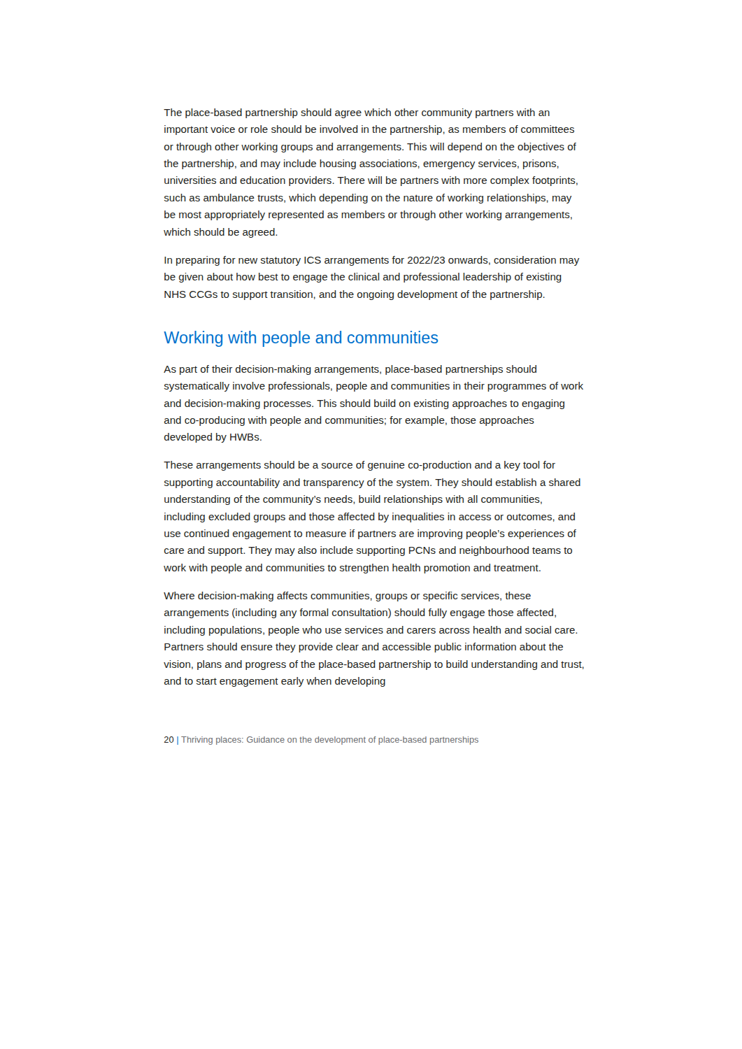The place-based partnership should agree which other community partners with an important voice or role should be involved in the partnership, as members of committees or through other working groups and arrangements. This will depend on the objectives of the partnership, and may include housing associations, emergency services, prisons, universities and education providers. There will be partners with more complex footprints, such as ambulance trusts, which depending on the nature of working relationships, may be most appropriately represented as members or through other working arrangements, which should be agreed.
In preparing for new statutory ICS arrangements for 2022/23 onwards, consideration may be given about how best to engage the clinical and professional leadership of existing NHS CCGs to support transition, and the ongoing development of the partnership.
Working with people and communities
As part of their decision-making arrangements, place-based partnerships should systematically involve professionals, people and communities in their programmes of work and decision-making processes. This should build on existing approaches to engaging and co-producing with people and communities; for example, those approaches developed by HWBs.
These arrangements should be a source of genuine co-production and a key tool for supporting accountability and transparency of the system. They should establish a shared understanding of the community’s needs, build relationships with all communities, including excluded groups and those affected by inequalities in access or outcomes, and use continued engagement to measure if partners are improving people’s experiences of care and support. They may also include supporting PCNs and neighbourhood teams to work with people and communities to strengthen health promotion and treatment.
Where decision-making affects communities, groups or specific services, these arrangements (including any formal consultation) should fully engage those affected, including populations, people who use services and carers across health and social care. Partners should ensure they provide clear and accessible public information about the vision, plans and progress of the place-based partnership to build understanding and trust, and to start engagement early when developing
20|Thriving places: Guidance on the development of place-based partnerships